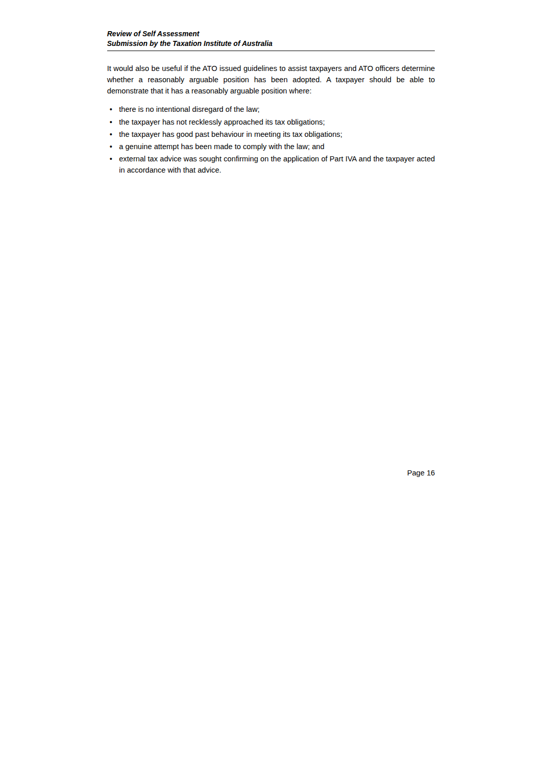Review of Self Assessment Submission by the Taxation Institute of Australia
It would also be useful if the ATO issued guidelines to assist taxpayers and ATO officers determine whether a reasonably arguable position has been adopted. A taxpayer should be able to demonstrate that it has a reasonably arguable position where:
there is no intentional disregard of the law;
the taxpayer has not recklessly approached its tax obligations;
the taxpayer has good past behaviour in meeting its tax obligations;
a genuine attempt has been made to comply with the law; and
external tax advice was sought confirming on the application of Part IVA and the taxpayer acted in accordance with that advice.
Page 16